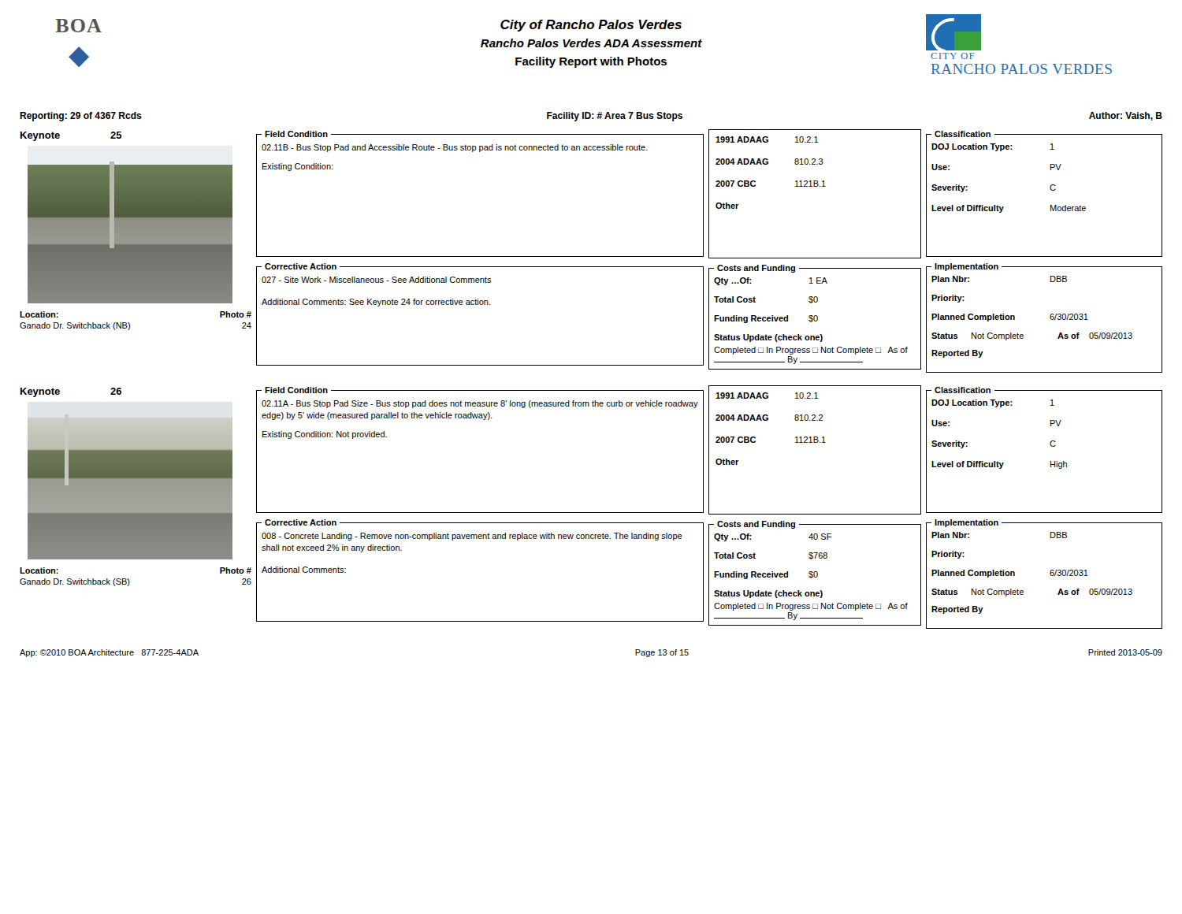BOA
◆
City of Rancho Palos Verdes
Rancho Palos Verdes ADA Assessment
Facility Report with Photos
CITY OF
RANCHO PALOS VERDES
Reporting: 29 of 4367 Rcds
Facility ID: # Area 7 Bus Stops
Author: Vaish, B
Keynote 25
Location:
Photo #
Ganado Dr. Switchback (NB)
24
Field Condition
02.11B - Bus Stop Pad and Accessible Route - Bus stop pad is not connected to an accessible route.
Existing Condition:
Corrective Action
027 - Site Work - Miscellaneous - See Additional Comments
Additional Comments: See Keynote 24 for corrective action.
1991 ADAAG 10.2.1
2004 ADAAG 810.2.3
2007 CBC 1121B.1
Other
Costs and Funding
Qty …Of: 1 EA
Total Cost$0
Funding Received$0
Status Update (check one)
Completed □ In Progress □ Not Complete □ As of By
Classification
DOJ Location Type: 1
Use: PV
Severity: C
Level of Difficulty Moderate
Implementation
Plan Nbr: DBB
Priority:
Planned Completion 6/30/2031
Status Not Complete As of 05/09/2013
Reported By
Keynote 26
Location:
Photo #
Ganado Dr. Switchback (SB)
26
Field Condition
02.11A - Bus Stop Pad Size - Bus stop pad does not measure 8' long (measured from the curb or vehicle roadway edge) by 5' wide (measured parallel to the vehicle roadway).
Existing Condition: Not provided.
Corrective Action
008 - Concrete Landing - Remove non-compliant pavement and replace with new concrete. The landing slope shall not exceed 2% in any direction.
Additional Comments:
1991 ADAAG 10.2.1
2004 ADAAG 810.2.2
2007 CBC 1121B.1
Other
Costs and Funding
Qty …Of: 40 SF
Total Cost$768
Funding Received$0
Status Update (check one)
Completed □ In Progress □ Not Complete □ As of By
Classification
DOJ Location Type: 1
Use: PV
Severity: C
Level of Difficulty High
Implementation
Plan Nbr: DBB
Priority:
Planned Completion 6/30/2031
Status Not Complete As of 05/09/2013
Reported By
App: ©2010 BOA Architecture 877-225-4ADA
Page 13 of 15
Printed 2013-05-09